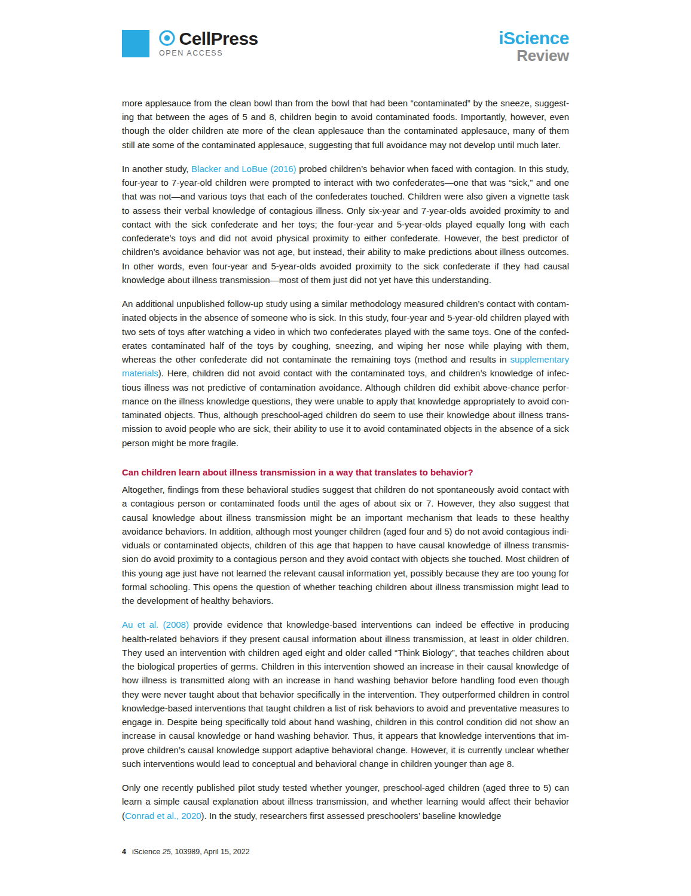⦿CellPress
OPEN ACCESS
iScience
Review
more applesauce from the clean bowl than from the bowl that had been “contaminated” by the sneeze, suggesting that between the ages of 5 and 8, children begin to avoid contaminated foods. Importantly, however, even though the older children ate more of the clean applesauce than the contaminated applesauce, many of them still ate some of the contaminated applesauce, suggesting that full avoidance may not develop until much later.
In another study, Blacker and LoBue (2016) probed children’s behavior when faced with contagion. In this study, four-year to 7-year-old children were prompted to interact with two confederates—one that was “sick,” and one that was not—and various toys that each of the confederates touched. Children were also given a vignette task to assess their verbal knowledge of contagious illness. Only six-year and 7-year-olds avoided proximity to and contact with the sick confederate and her toys; the four-year and 5-year-olds played equally long with each confederate’s toys and did not avoid physical proximity to either confederate. However, the best predictor of children’s avoidance behavior was not age, but instead, their ability to make predictions about illness outcomes. In other words, even four-year and 5-year-olds avoided proximity to the sick confederate if they had causal knowledge about illness transmission—most of them just did not yet have this understanding.
An additional unpublished follow-up study using a similar methodology measured children’s contact with contaminated objects in the absence of someone who is sick. In this study, four-year and 5-year-old children played with two sets of toys after watching a video in which two confederates played with the same toys. One of the confederates contaminated half of the toys by coughing, sneezing, and wiping her nose while playing with them, whereas the other confederate did not contaminate the remaining toys (method and results in supplementary materials). Here, children did not avoid contact with the contaminated toys, and children’s knowledge of infectious illness was not predictive of contamination avoidance. Although children did exhibit above-chance performance on the illness knowledge questions, they were unable to apply that knowledge appropriately to avoid contaminated objects. Thus, although preschool-aged children do seem to use their knowledge about illness transmission to avoid people who are sick, their ability to use it to avoid contaminated objects in the absence of a sick person might be more fragile.
Can children learn about illness transmission in a way that translates to behavior?
Altogether, findings from these behavioral studies suggest that children do not spontaneously avoid contact with a contagious person or contaminated foods until the ages of about six or 7. However, they also suggest that causal knowledge about illness transmission might be an important mechanism that leads to these healthy avoidance behaviors. In addition, although most younger children (aged four and 5) do not avoid contagious individuals or contaminated objects, children of this age that happen to have causal knowledge of illness transmission do avoid proximity to a contagious person and they avoid contact with objects she touched. Most children of this young age just have not learned the relevant causal information yet, possibly because they are too young for formal schooling. This opens the question of whether teaching children about illness transmission might lead to the development of healthy behaviors.
Au et al. (2008) provide evidence that knowledge-based interventions can indeed be effective in producing health-related behaviors if they present causal information about illness transmission, at least in older children. They used an intervention with children aged eight and older called “Think Biology”, that teaches children about the biological properties of germs. Children in this intervention showed an increase in their causal knowledge of how illness is transmitted along with an increase in hand washing behavior before handling food even though they were never taught about that behavior specifically in the intervention. They outperformed children in control knowledge-based interventions that taught children a list of risk behaviors to avoid and preventative measures to engage in. Despite being specifically told about hand washing, children in this control condition did not show an increase in causal knowledge or hand washing behavior. Thus, it appears that knowledge interventions that improve children’s causal knowledge support adaptive behavioral change. However, it is currently unclear whether such interventions would lead to conceptual and behavioral change in children younger than age 8.
Only one recently published pilot study tested whether younger, preschool-aged children (aged three to 5) can learn a simple causal explanation about illness transmission, and whether learning would affect their behavior (Conrad et al., 2020). In the study, researchers first assessed preschoolers’ baseline knowledge
4iScience 25, 103989, April 15, 2022